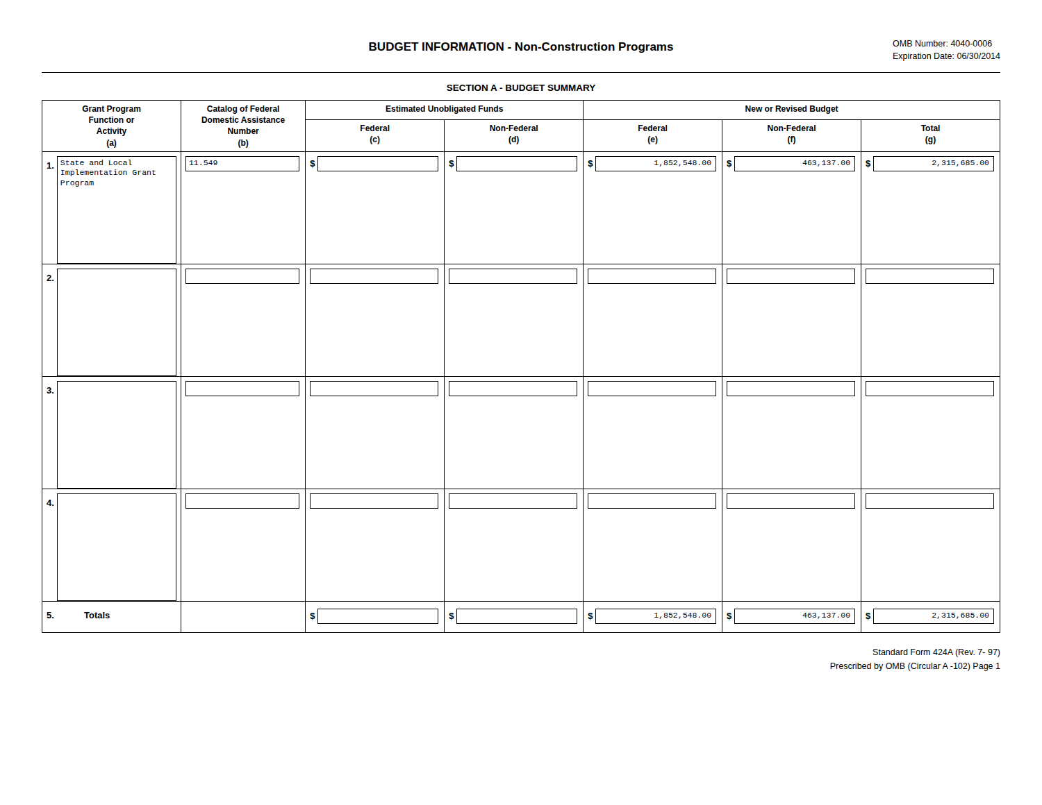BUDGET INFORMATION - Non-Construction Programs
OMB Number: 4040-0006
Expiration Date: 06/30/2014
SECTION A - BUDGET SUMMARY
| Grant Program Function or Activity (a) | Catalog of Federal Domestic Assistance Number (b) | Estimated Unobligated Funds | New or Revised Budget |
| --- | --- | --- | --- |
| Federal (c) | Non-Federal (d) | Federal (e) | Non-Federal (f) | Total (g) |
| 1. State and Local Implementation Grant Program | 11.549 | $ | $ | $ 1,852,548.00 | $ 463,137.00 | $ 2,315,685.00 |
| 2. | | | | | | |
| 3. | | | | | | |
| 4. | | | | | | |
| 5. Totals | | $ | $ | $ 1,852,548.00 | $ 463,137.00 | $ 2,315,685.00 |
Standard Form 424A (Rev. 7- 97)
Prescribed by OMB (Circular A -102) Page 1